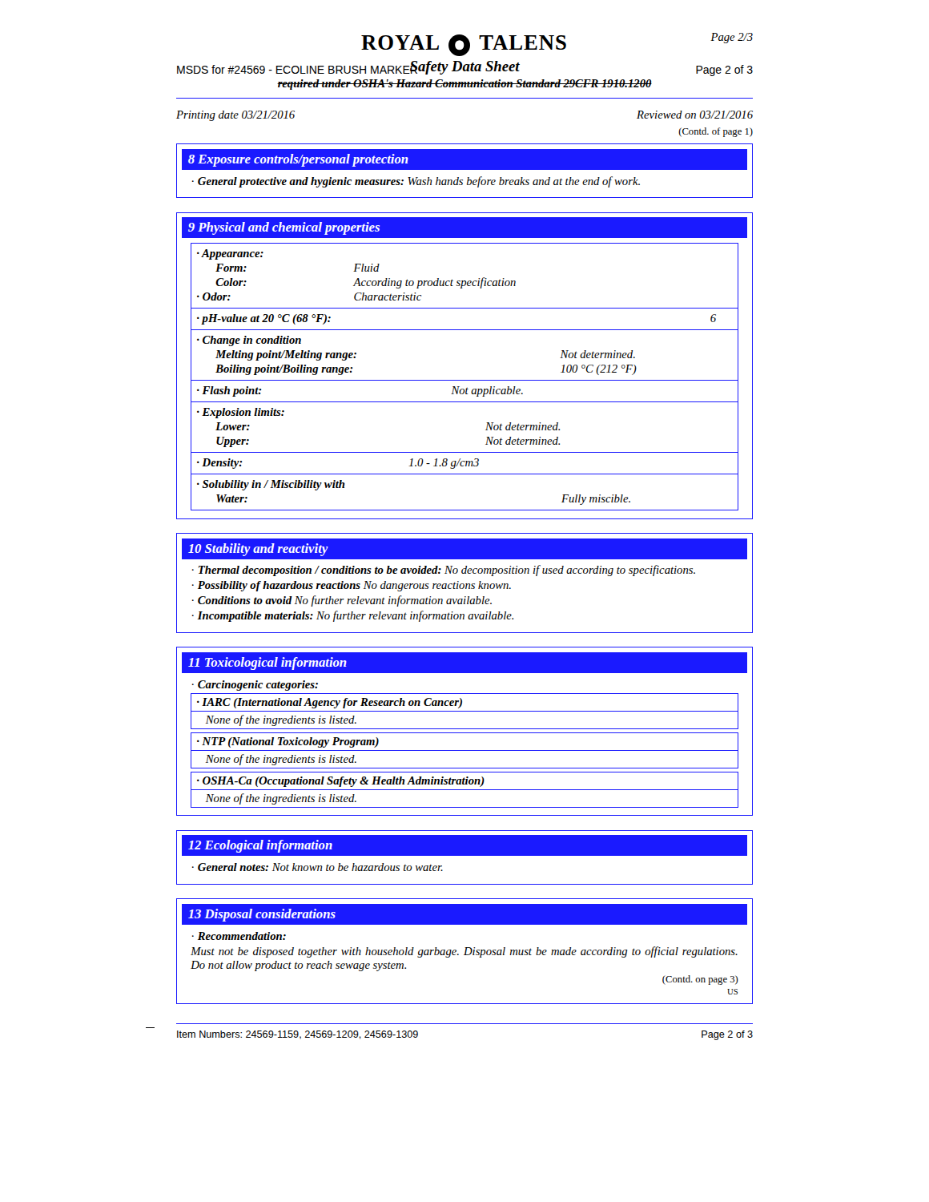Page 2/3
ROYAL TALENS
Safety Data Sheet
required under OSHA's Hazard Communication Standard 29CFR 1910.1200
MSDS for #24569 - ECOLINE BRUSH MARKER
Page 2 of 3
Printing date 03/21/2016
Reviewed on 03/21/2016
(Contd. of page 1)
8 Exposure controls/personal protection
· General protective and hygienic measures: Wash hands before breaks and at the end of work.
9 Physical and chemical properties
| · Appearance: | |
| Form: | Fluid |
| Color: | According to product specification |
| · Odor: | Characteristic |
| · pH-value at 20 °C (68 °F): | 6 |
| · Change in condition | |
| Melting point/Melting range: | Not determined. |
| Boiling point/Boiling range: | 100 °C (212 °F) |
| · Flash point: | Not applicable. |
| · Explosion limits: | |
| Lower: | Not determined. |
| Upper: | Not determined. |
| · Density: | 1.0 - 1.8 g/cm3 |
| · Solubility in / Miscibility with | |
| Water: | Fully miscible. |
10 Stability and reactivity
· Thermal decomposition / conditions to be avoided: No decomposition if used according to specifications.
· Possibility of hazardous reactions No dangerous reactions known.
· Conditions to avoid No further relevant information available.
· Incompatible materials: No further relevant information available.
11 Toxicological information
· Carcinogenic categories:
· IARC (International Agency for Research on Cancer)
None of the ingredients is listed.
· NTP (National Toxicology Program)
None of the ingredients is listed.
· OSHA-Ca (Occupational Safety & Health Administration)
None of the ingredients is listed.
12 Ecological information
· General notes: Not known to be hazardous to water.
13 Disposal considerations
· Recommendation:
Must not be disposed together with household garbage. Disposal must be made according to official regulations. Do not allow product to reach sewage system.
(Contd. on page 3)
US
Item Numbers: 24569-1159, 24569-1209, 24569-1309
Page 2 of 3